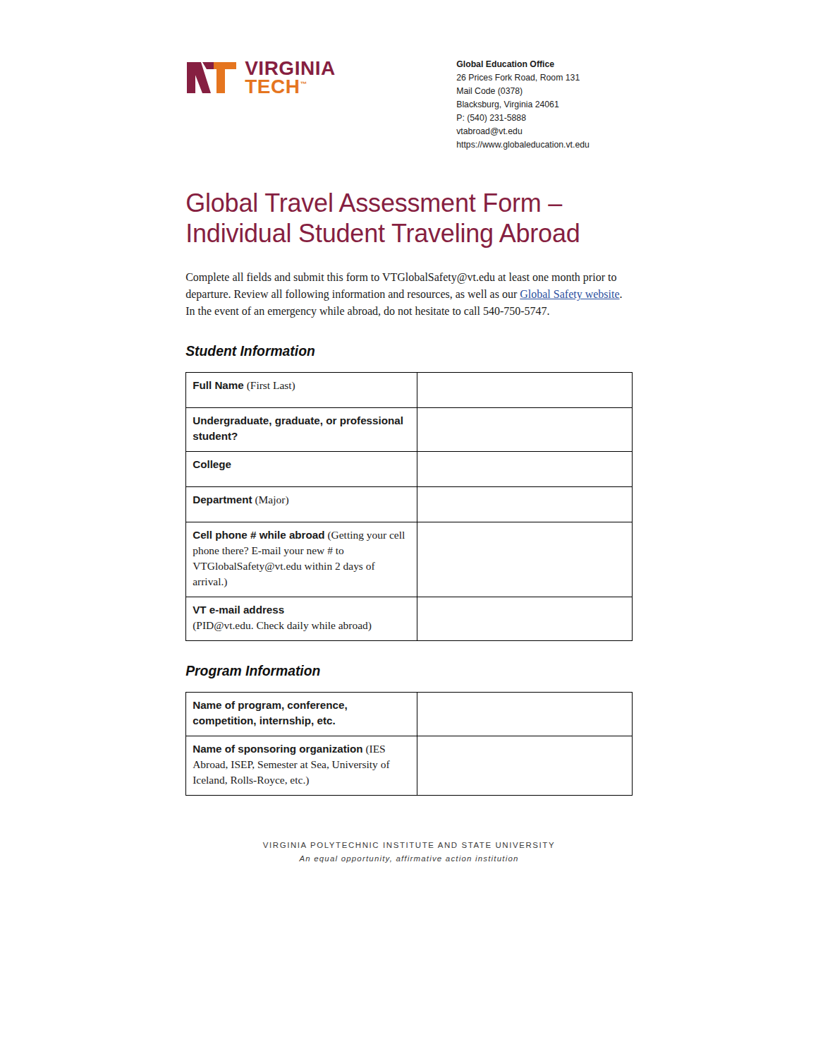Virginia Tech™
Global Education Office
26 Prices Fork Road, Room 131
Mail Code (0378)
Blacksburg, Virginia 24061
P: (540) 231-5888
vtabroad@vt.edu
https://www.globaleducation.vt.edu
Global Travel Assessment Form –
Individual Student Traveling Abroad
Complete all fields and submit this form to VTGlobalSafety@vt.edu at least one month prior to departure. Review all following information and resources, as well as our Global Safety website. In the event of an emergency while abroad, do not hesitate to call 540-750-5747.
Student Information
| Full Name (First Last) | |
| Undergraduate, graduate, or professional student? | |
| College | |
| Department (Major) | |
| Cell phone # while abroad (Getting your cell phone there? E-mail your new # to VTGlobalSafety@vt.edu within 2 days of arrival.) | |
| VT e-mail address (PID@vt.edu. Check daily while abroad) | |
Program Information
| Name of program, conference, competition, internship, etc. | |
| Name of sponsoring organization (IES Abroad, ISEP, Semester at Sea, University of Iceland, Rolls-Royce, etc.) | |
Virginia Polytechnic Institute and State University
An equal opportunity, affirmative action institution